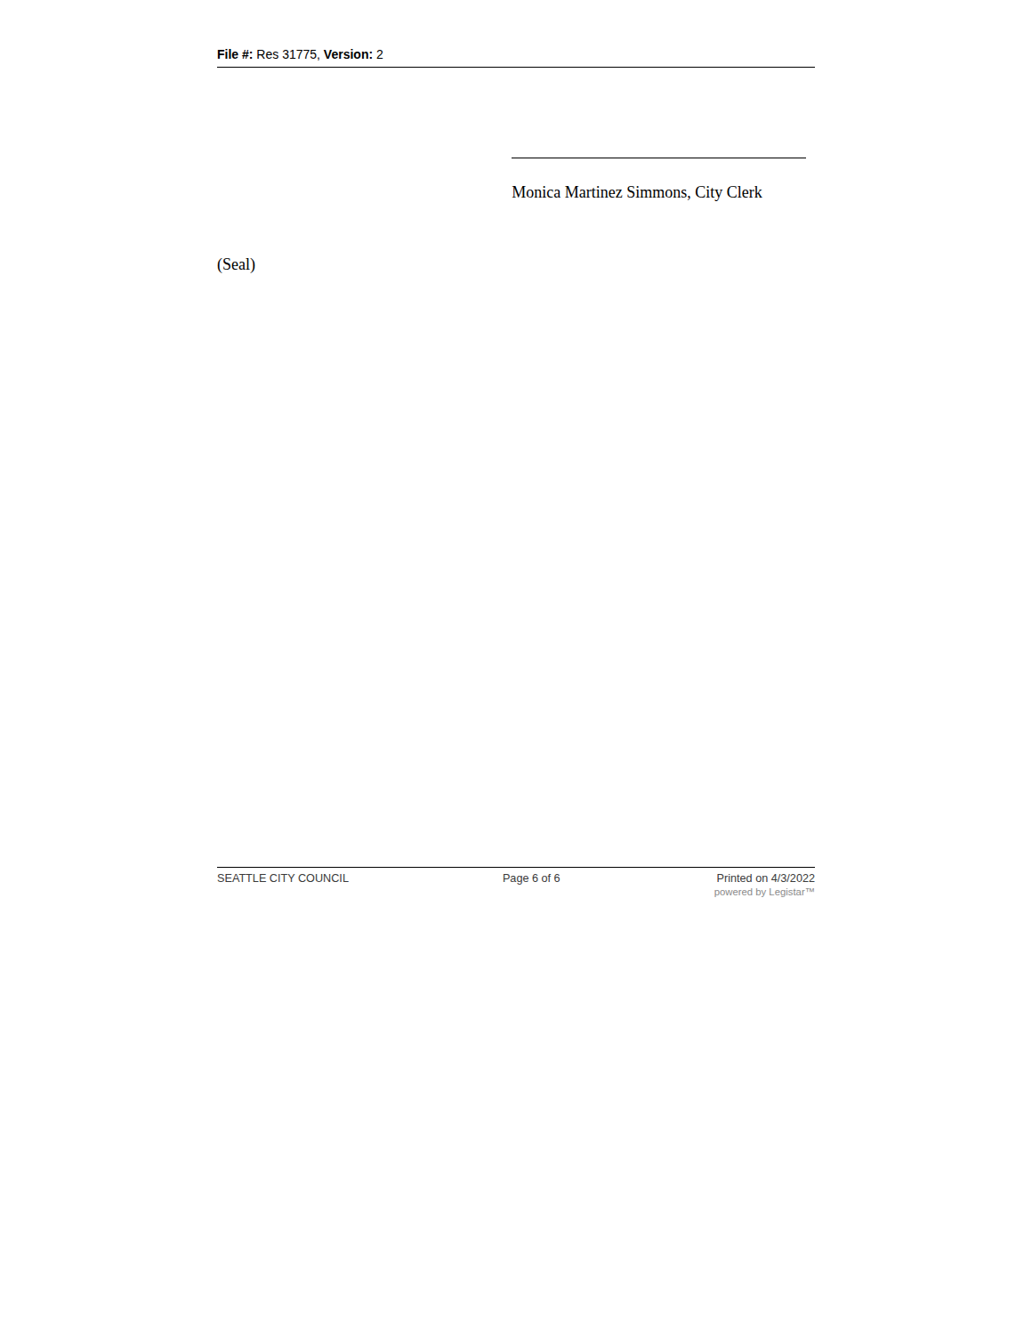File #: Res 31775, Version: 2
Monica Martinez Simmons, City Clerk
(Seal)
SEATTLE CITY COUNCIL
Page 6 of 6
Printed on 4/3/2022 powered by Legistar™